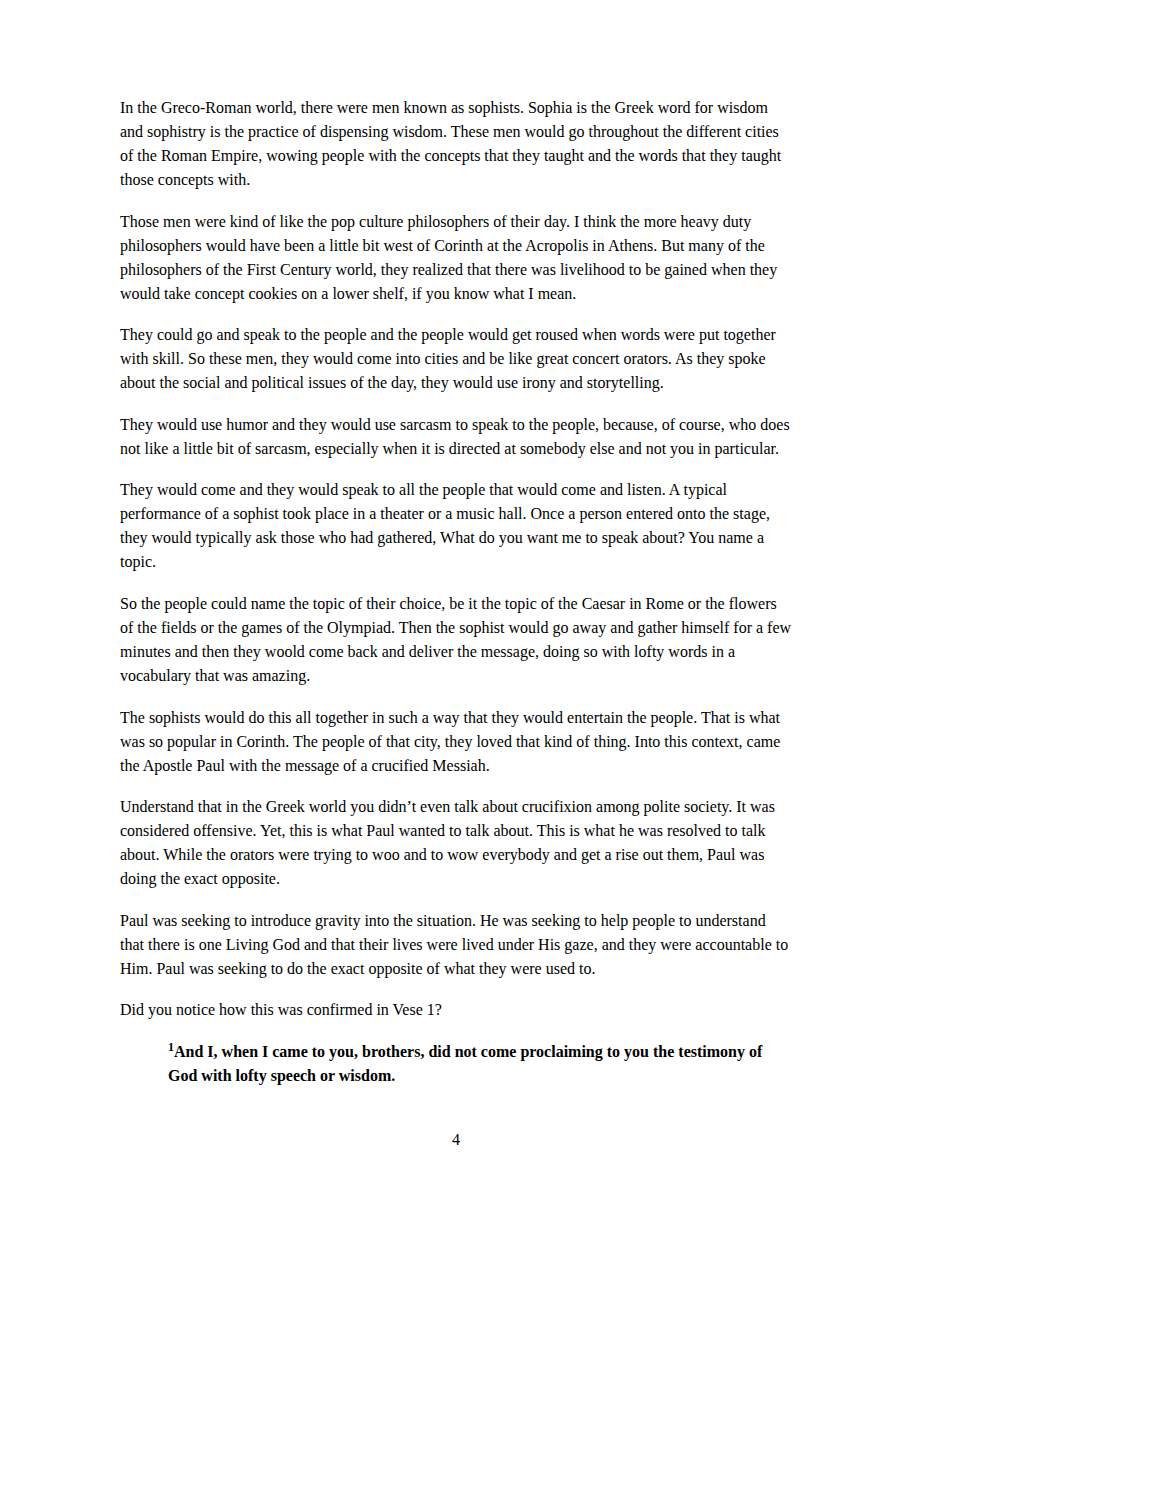In the Greco-Roman world, there were men known as sophists. Sophia is the Greek word for wisdom and sophistry is the practice of dispensing wisdom. These men would go throughout the different cities of the Roman Empire, wowing people with the concepts that they taught and the words that they taught those concepts with.
Those men were kind of like the pop culture philosophers of their day. I think the more heavy duty philosophers would have been a little bit west of Corinth at the Acropolis in Athens. But many of the philosophers of the First Century world, they realized that there was livelihood to be gained when they would take concept cookies on a lower shelf, if you know what I mean.
They could go and speak to the people and the people would get roused when words were put together with skill. So these men, they would come into cities and be like great concert orators. As they spoke about the social and political issues of the day, they would use irony and storytelling.
They would use humor and they would use sarcasm to speak to the people, because, of course, who does not like a little bit of sarcasm, especially when it is directed at somebody else and not you in particular.
They would come and they would speak to all the people that would come and listen. A typical performance of a sophist took place in a theater or a music hall. Once a person entered onto the stage, they would typically ask those who had gathered, What do you want me to speak about? You name a topic.
So the people could name the topic of their choice, be it the topic of the Caesar in Rome or the flowers of the fields or the games of the Olympiad. Then the sophist would go away and gather himself for a few minutes and then they woold come back and deliver the message, doing so with lofty words in a vocabulary that was amazing.
The sophists would do this all together in such a way that they would entertain the people. That is what was so popular in Corinth. The people of that city, they loved that kind of thing. Into this context, came the Apostle Paul with the message of a crucified Messiah.
Understand that in the Greek world you didn’t even talk about crucifixion among polite society. It was considered offensive. Yet, this is what Paul wanted to talk about. This is what he was resolved to talk about. While the orators were trying to woo and to wow everybody and get a rise out them, Paul was doing the exact opposite.
Paul was seeking to introduce gravity into the situation. He was seeking to help people to understand that there is one Living God and that their lives were lived under His gaze, and they were accountable to Him. Paul was seeking to do the exact opposite of what they were used to.
Did you notice how this was confirmed in Vese 1?
1And I, when I came to you, brothers, did not come proclaiming to you the testimony of God with lofty speech or wisdom.
4